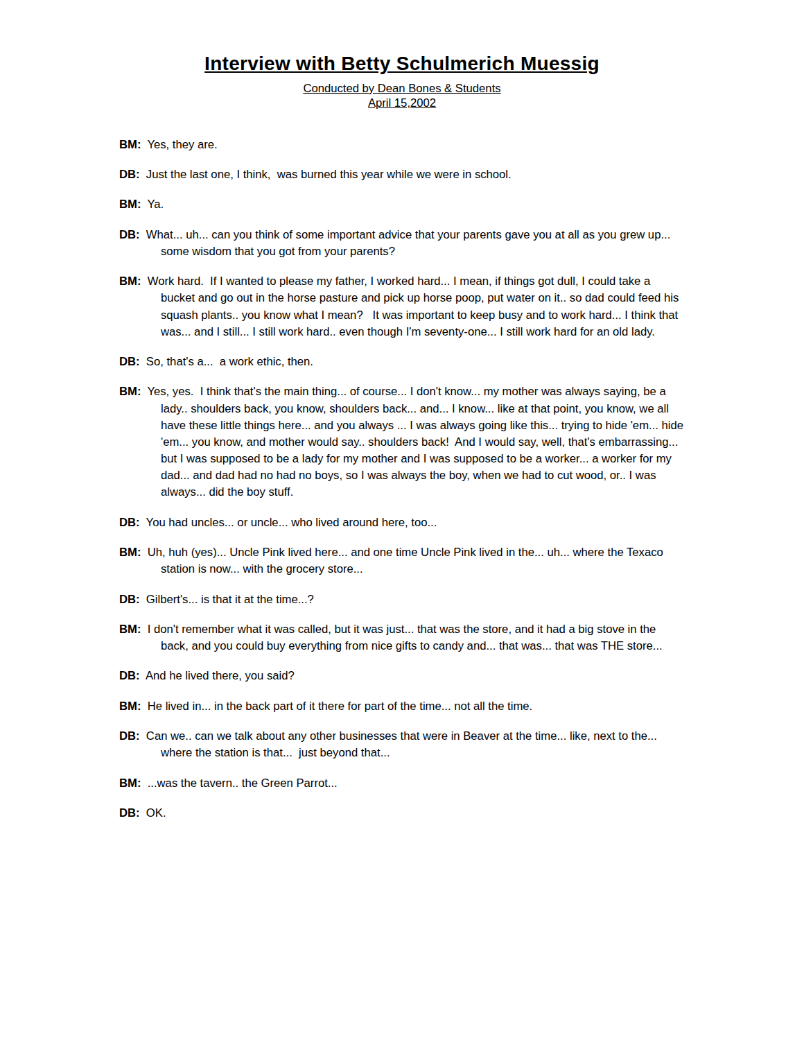Interview with Betty Schulmerich Muessig
Conducted by Dean Bones & Students
April 15,2002
BM: Yes, they are.
DB: Just the last one, I think, was burned this year while we were in school.
BM: Ya.
DB: What... uh... can you think of some important advice that your parents gave you at all as you grew up... some wisdom that you got from your parents?
BM: Work hard. If I wanted to please my father, I worked hard... I mean, if things got dull, I could take a bucket and go out in the horse pasture and pick up horse poop, put water on it.. so dad could feed his squash plants.. you know what I mean? It was important to keep busy and to work hard... I think that was... and I still... I still work hard.. even though I'm seventy-one... I still work hard for an old lady.
DB: So, that's a... a work ethic, then.
BM: Yes, yes. I think that's the main thing... of course... I don't know... my mother was always saying, be a lady.. shoulders back, you know, shoulders back... and... I know... like at that point, you know, we all have these little things here... and you always ... I was always going like this... trying to hide 'em... hide 'em... you know, and mother would say.. shoulders back! And I would say, well, that's embarrassing... but I was supposed to be a lady for my mother and I was supposed to be a worker... a worker for my dad... and dad had no had no boys, so I was always the boy, when we had to cut wood, or.. I was always... did the boy stuff.
DB: You had uncles... or uncle... who lived around here, too...
BM: Uh, huh (yes)... Uncle Pink lived here... and one time Uncle Pink lived in the... uh... where the Texaco station is now... with the grocery store...
DB: Gilbert's... is that it at the time...?
BM: I don't remember what it was called, but it was just... that was the store, and it had a big stove in the back, and you could buy everything from nice gifts to candy and... that was... that was THE store...
DB: And he lived there, you said?
BM: He lived in... in the back part of it there for part of the time... not all the time.
DB: Can we.. can we talk about any other businesses that were in Beaver at the time... like, next to the... where the station is that... just beyond that...
BM: ...was the tavern.. the Green Parrot...
DB: OK.